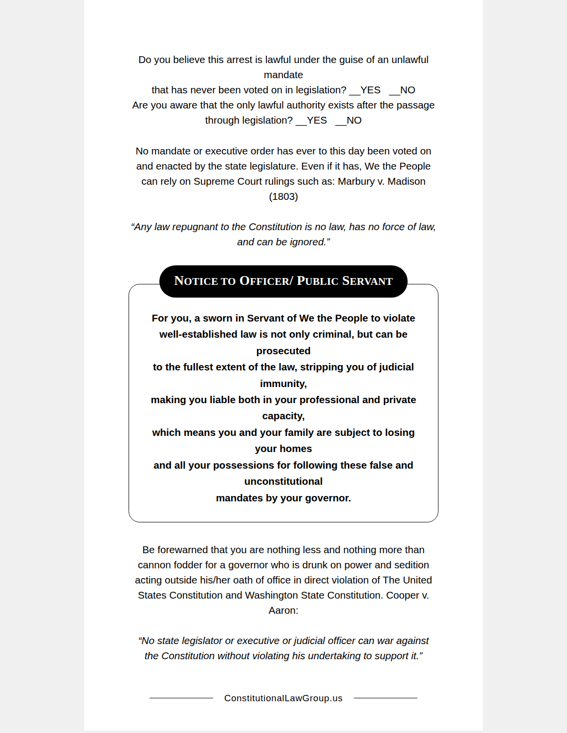Do you believe this arrest is lawful under the guise of an unlawful mandate
that has never been voted on in legislation? __YES __NO
Are you aware that the only lawful authority exists after the passage
through legislation? __YES __NO
No mandate or executive order has ever to this day been voted on and enacted by the state legislature. Even if it has, We the People can rely on Supreme Court rulings such as: Marbury v. Madison (1803)
“Any law repugnant to the Constitution is no law, has no force of law,
and can be ignored.”
NOTICE TO OFFICER/ PUBLIC SERVANT
For you, a sworn in Servant of We the People to violate
well-established law is not only criminal, but can be prosecuted
to the fullest extent of the law, stripping you of judicial immunity,
making you liable both in your professional and private capacity,
which means you and your family are subject to losing your homes
and all your possessions for following these false and unconstitutional
mandates by your governor.
Be forewarned that you are nothing less and nothing more than cannon fodder for a governor who is drunk on power and sedition acting outside his/her oath of office in direct violation of The United States Constitution and Washington State Constitution. Cooper v. Aaron:
“No state legislator or executive or judicial officer can war against
the Constitution without violating his undertaking to support it.”
ConstitutionalLawGroup.us